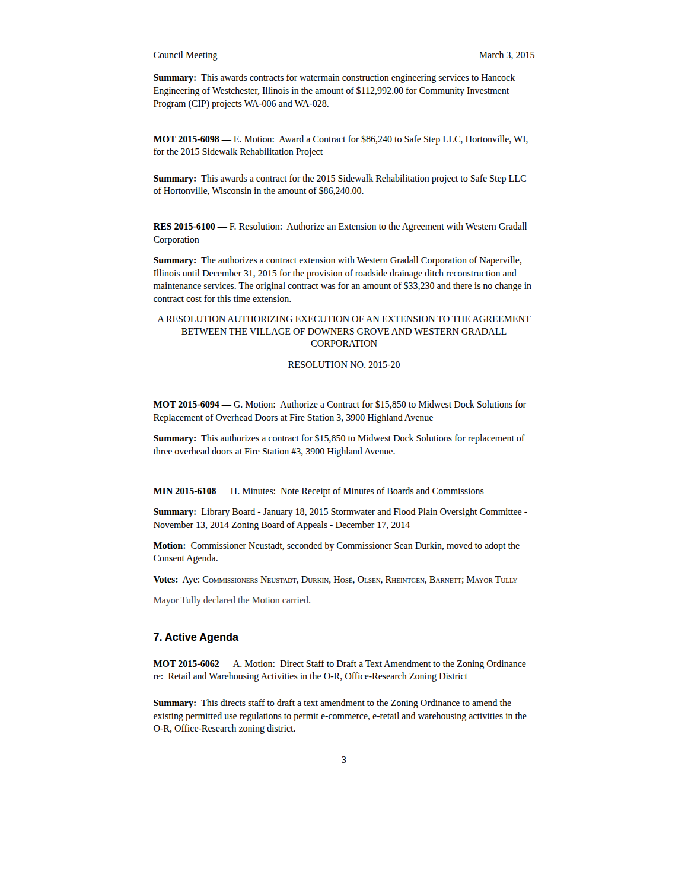Council Meeting
March 3, 2015
Summary: This awards contracts for watermain construction engineering services to Hancock Engineering of Westchester, Illinois in the amount of $112,992.00 for Community Investment Program (CIP) projects WA-006 and WA-028.
MOT 2015-6098 — E. Motion: Award a Contract for $86,240 to Safe Step LLC, Hortonville, WI, for the 2015 Sidewalk Rehabilitation Project
Summary: This awards a contract for the 2015 Sidewalk Rehabilitation project to Safe Step LLC of Hortonville, Wisconsin in the amount of $86,240.00.
RES 2015-6100 — F. Resolution: Authorize an Extension to the Agreement with Western Gradall Corporation
Summary: The authorizes a contract extension with Western Gradall Corporation of Naperville, Illinois until December 31, 2015 for the provision of roadside drainage ditch reconstruction and maintenance services. The original contract was for an amount of $33,230 and there is no change in contract cost for this time extension.
A RESOLUTION AUTHORIZING EXECUTION OF AN EXTENSION TO THE AGREEMENT BETWEEN THE VILLAGE OF DOWNERS GROVE AND WESTERN GRADALL CORPORATION
RESOLUTION NO. 2015-20
MOT 2015-6094 — G. Motion: Authorize a Contract for $15,850 to Midwest Dock Solutions for Replacement of Overhead Doors at Fire Station 3, 3900 Highland Avenue
Summary: This authorizes a contract for $15,850 to Midwest Dock Solutions for replacement of three overhead doors at Fire Station #3, 3900 Highland Avenue.
MIN 2015-6108 — H. Minutes: Note Receipt of Minutes of Boards and Commissions
Summary: Library Board - January 18, 2015 Stormwater and Flood Plain Oversight Committee - November 13, 2014 Zoning Board of Appeals - December 17, 2014
Motion: Commissioner Neustadt, seconded by Commissioner Sean Durkin, moved to adopt the Consent Agenda.
Votes: Aye: Commissioners Neustadt, Durkin, Hosé, Olsen, Rheintgen, Barnett; Mayor Tully
Mayor Tully declared the Motion carried.
7. Active Agenda
MOT 2015-6062 — A. Motion: Direct Staff to Draft a Text Amendment to the Zoning Ordinance re: Retail and Warehousing Activities in the O-R, Office-Research Zoning District
Summary: This directs staff to draft a text amendment to the Zoning Ordinance to amend the existing permitted use regulations to permit e-commerce, e-retail and warehousing activities in the O-R, Office-Research zoning district.
3